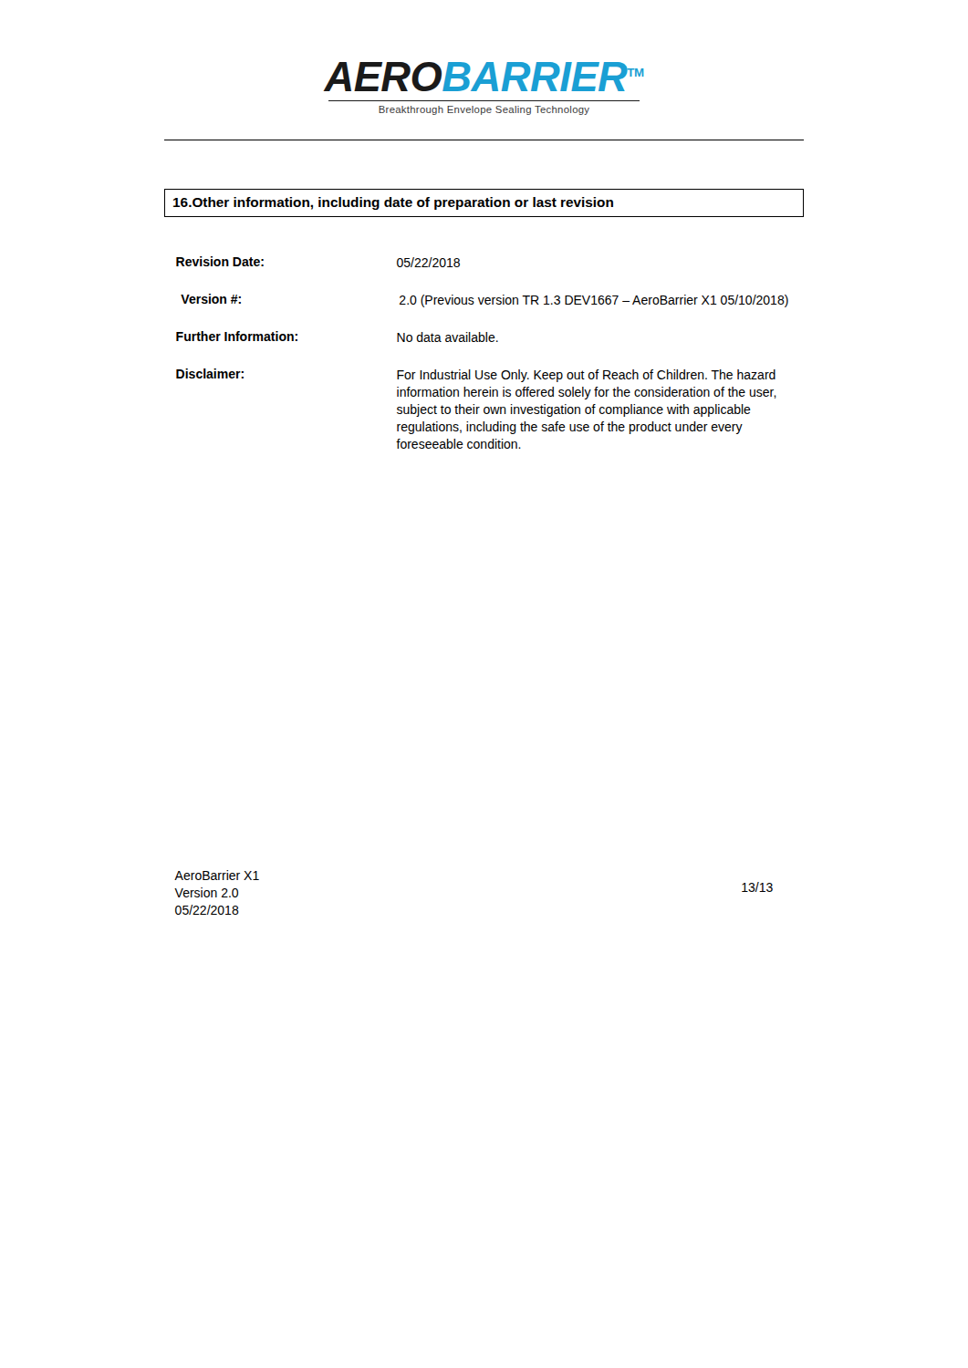AERO BARRIER TM
Breakthrough Envelope Sealing Technology
16.Other information, including date of preparation or last revision
| Revision Date: | 05/22/2018 |
| Version #: | 2.0 (Previous version TR 1.3 DEV1667 – AeroBarrier X1 05/10/2018) |
| Further Information: | No data available. |
| Disclaimer: | For Industrial Use Only. Keep out of Reach of Children. The hazard information herein is offered solely for the consideration of the user, subject to their own investigation of compliance with applicable regulations, including the safe use of the product under every foreseeable condition. |
AeroBarrier X1
Version 2.0
05/22/2018
13/13